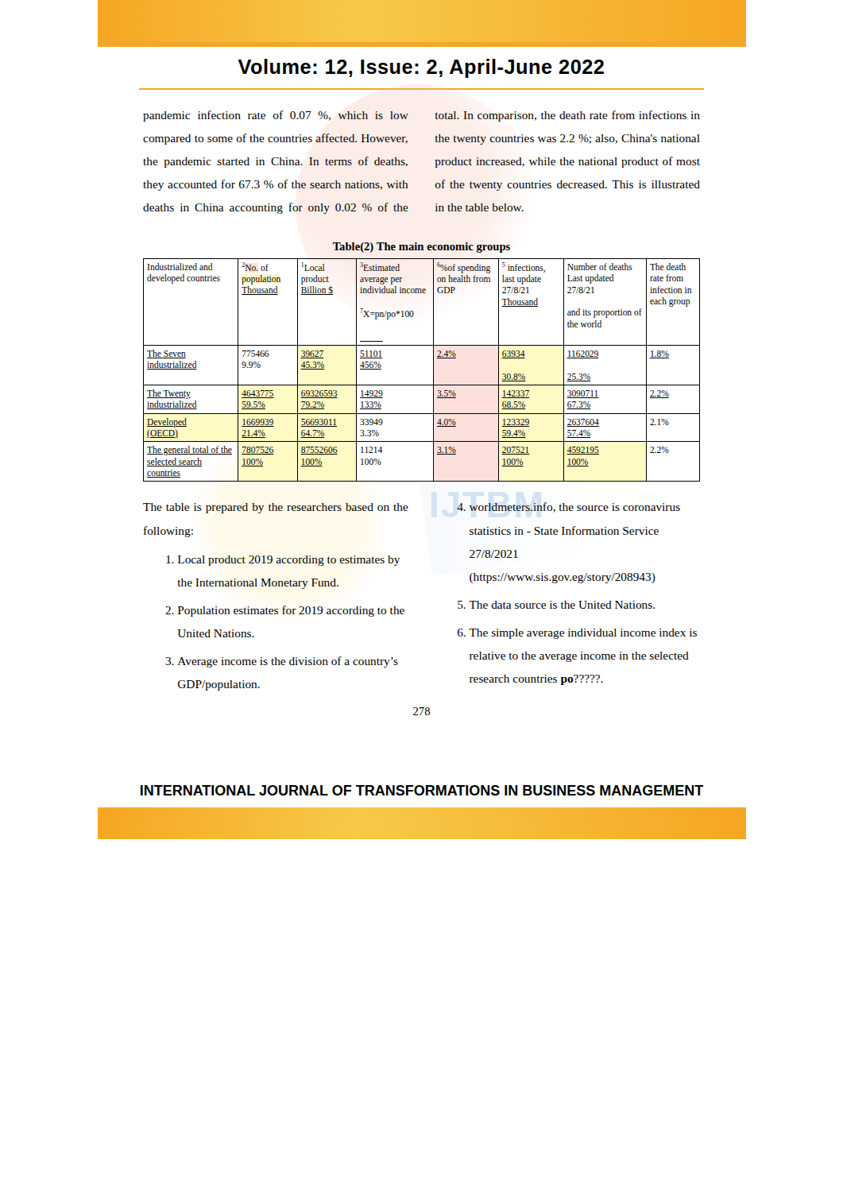Volume: 12, Issue: 2, April-June 2022
IJTBM
pandemic infection rate of 0.07 %, which is low compared to some of the countries affected. However, the pandemic started in China. In terms of deaths, they accounted for 67.3 % of the search nations, with deaths in China accounting for only 0.02 % of the total. In comparison, the death rate from infections in the twenty countries was 2.2 %; also, China's national product increased, while the national product of most of the twenty countries decreased. This is illustrated in the table below.
Table(2) The main economic groups
| Industrialized and developed countries | 2 No. of population Thousand | 1 Local product Billion $ | 3 Estimated average per individual income 7 X=pn/po*100 | 6 %of spending on health from GDP | 5 infections, last update 27/8/21 Thousand | Number of deaths Last updated 27/8/21 and its proportion of the world | The death rate from infection in each group |
| --- | --- | --- | --- | --- | --- | --- | --- |
| The Seven industrialized | 775466 9.9% | 39627 45.3% | 51101 456% | 2.4% | 63934 30.8% | 1162029 25.3% | 1.8% |
| The Twenty industrialized | 4643775 59.5% | 69326593 79.2% | 14929 133% | 3.5% | 142337 68.5% | 3090711 67.3% | 2.2% |
| Developed (OECD) | 1669939 21.4% | 56693011 64.7% | 33949 3.3% | 4.0% | 123329 59.4% | 2637604 57.4% | 2.1% |
| The general total of the selected search countries | 7807526 100% | 87552606 100% | 11214 100% | 3.1% | 207521 100% | 4592195 100% | 2.2% |
The table is prepared by the researchers based on the following:
Local product 2019 according to estimates by the International Monetary Fund.
Population estimates for 2019 according to the United Nations.
Average income is the division of a country’s GDP/population.
worldmeters.info, the source is coronavirus statistics in - State Information Service 27/8/2021 (https://www.sis.gov.eg/story/208943)
The data source is the United Nations.
The simple average individual income index is relative to the average income in the selected research countries po?????.
278
INTERNATIONAL JOURNAL OF TRANSFORMATIONS IN BUSINESS MANAGEMENT